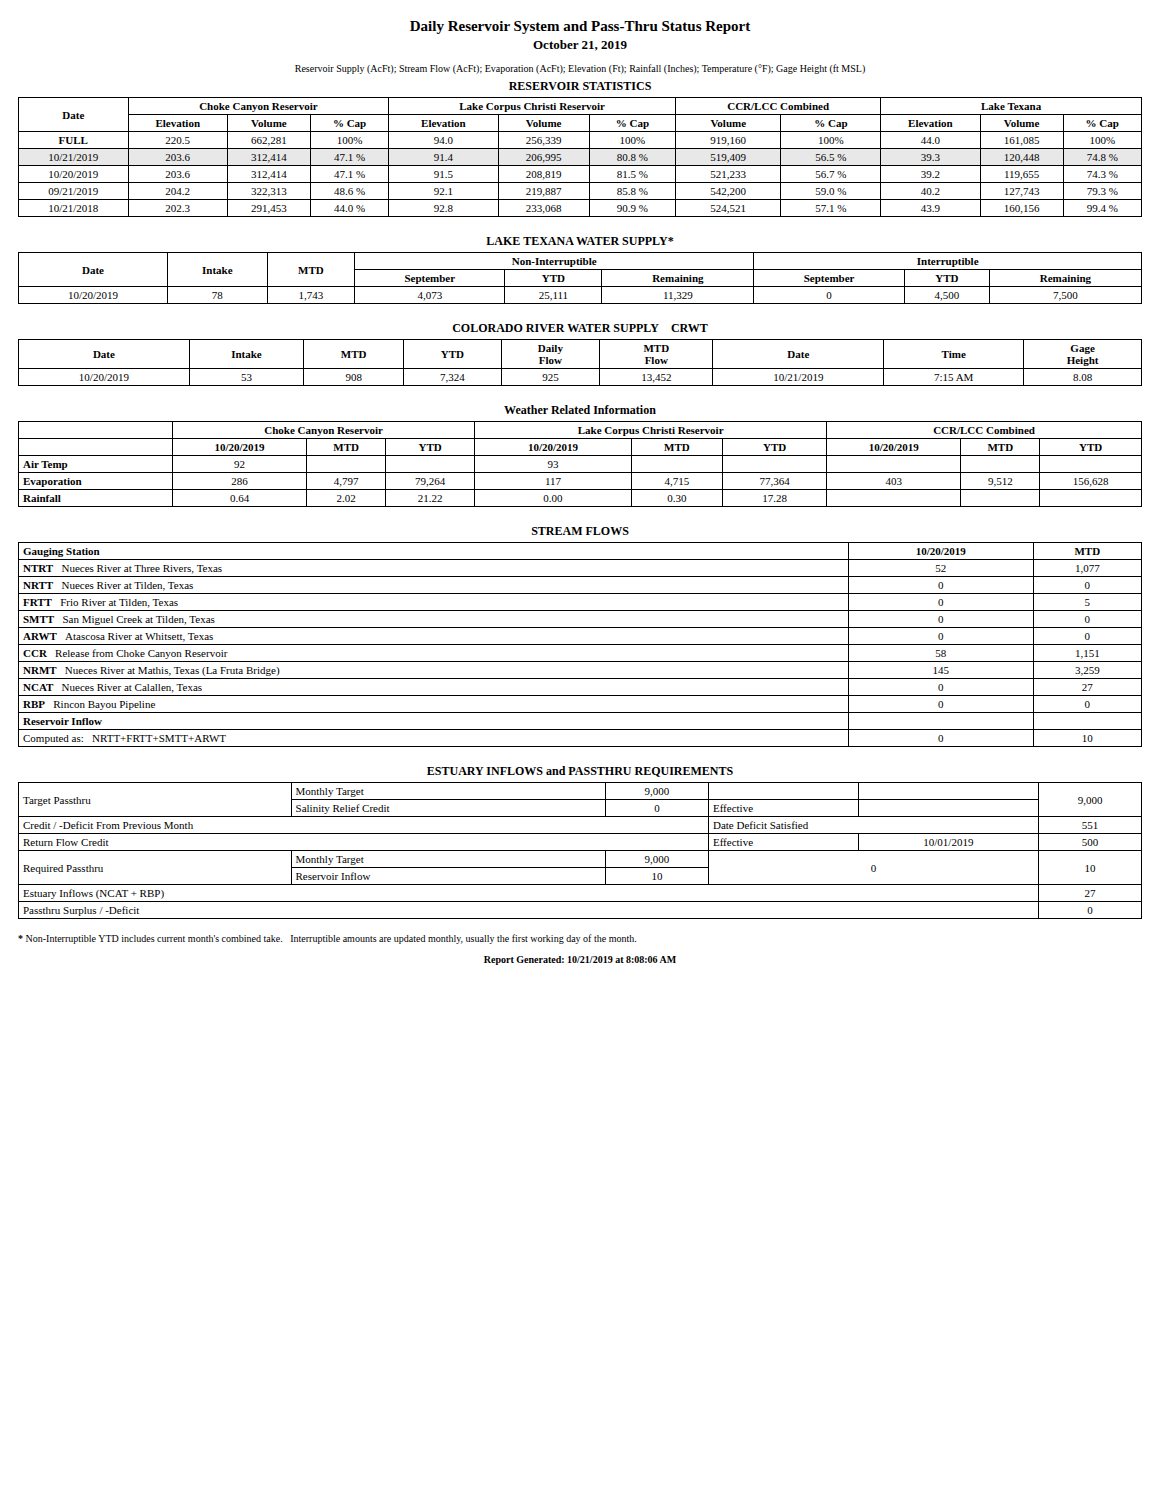Daily Reservoir System and Pass-Thru Status Report
October 21, 2019
Reservoir Supply (AcFt); Stream Flow (AcFt); Evaporation (AcFt); Elevation (Ft); Rainfall (Inches); Temperature (°F); Gage Height (ft MSL)
RESERVOIR STATISTICS
| Date | Choke Canyon Reservoir | Lake Corpus Christi Reservoir | CCR/LCC Combined | Lake Texana |
| --- | --- | --- | --- | --- |
| Elevation | Volume | % Cap | Elevation | Volume | % Cap | Volume | % Cap | Elevation | Volume | % Cap |
| FULL | 220.5 | 662,281 | 100% | 94.0 | 256,339 | 100% | 919,160 | 100% | 44.0 | 161,085 | 100% |
| 10/21/2019 | 203.6 | 312,414 | 47.1 % | 91.4 | 206,995 | 80.8 % | 519,409 | 56.5 % | 39.3 | 120,448 | 74.8 % |
| 10/20/2019 | 203.6 | 312,414 | 47.1 % | 91.5 | 208,819 | 81.5 % | 521,233 | 56.7 % | 39.2 | 119,655 | 74.3 % |
| 09/21/2019 | 204.2 | 322,313 | 48.6 % | 92.1 | 219,887 | 85.8 % | 542,200 | 59.0 % | 40.2 | 127,743 | 79.3 % |
| 10/21/2018 | 202.3 | 291,453 | 44.0 % | 92.8 | 233,068 | 90.9 % | 524,521 | 57.1 % | 43.9 | 160,156 | 99.4 % |
LAKE TEXANA WATER SUPPLY*
| Date | Intake | MTD | Non-Interruptible | Interruptible |
| --- | --- | --- | --- | --- |
| September | YTD | Remaining | September | YTD | Remaining |
| 10/20/2019 | 78 | 1,743 | 4,073 | 25,111 | 11,329 | 0 | 4,500 | 7,500 |
COLORADO RIVER WATER SUPPLY CRWT
| Date | Intake | MTD | YTD | Daily Flow | MTD Flow | Date | Time | Gage Height |
| --- | --- | --- | --- | --- | --- | --- | --- | --- |
| 10/20/2019 | 53 | 908 | 7,324 | 925 | 13,452 | 10/21/2019 | 7:15 AM | 8.08 |
Weather Related Information
| | Choke Canyon Reservoir | Lake Corpus Christi Reservoir | CCR/LCC Combined |
| --- | --- | --- | --- |
| | 10/20/2019 | MTD | YTD | 10/20/2019 | MTD | YTD | 10/20/2019 | MTD | YTD |
| Air Temp | 92 | | | 93 | | | | | |
| Evaporation | 286 | 4,797 | 79,264 | 117 | 4,715 | 77,364 | 403 | 9,512 | 156,628 |
| Rainfall | 0.64 | 2.02 | 21.22 | 0.00 | 0.30 | 17.28 | | | |
STREAM FLOWS
| Gauging Station | 10/20/2019 | MTD |
| --- | --- | --- |
| NTRT Nueces River at Three Rivers, Texas | 52 | 1,077 |
| NRTT Nueces River at Tilden, Texas | 0 | 0 |
| FRTT Frio River at Tilden, Texas | 0 | 5 |
| SMTT San Miguel Creek at Tilden, Texas | 0 | 0 |
| ARWT Atascosa River at Whitsett, Texas | 0 | 0 |
| CCR Release from Choke Canyon Reservoir | 58 | 1,151 |
| NRMT Nueces River at Mathis, Texas (La Fruta Bridge) | 145 | 3,259 |
| NCAT Nueces River at Calallen, Texas | 0 | 27 |
| RBP Rincon Bayou Pipeline | 0 | 0 |
| Reservoir Inflow | | |
| Computed as: NRTT+FRTT+SMTT+ARWT | 0 | 10 |
ESTUARY INFLOWS and PASSTHRU REQUIREMENTS
| Target Passthru | Monthly Target | 9,000 | | | 9,000 |
| Salinity Relief Credit | 0 | Effective | |
| Credit / -Deficit From Previous Month | Date Deficit Satisfied | 551 |
| Return Flow Credit | Effective | 10/01/2019 | 500 |
| Required Passthru | Monthly Target | 9,000 | 0 | 10 |
| Reservoir Inflow | 10 |
| Estuary Inflows (NCAT + RBP) | 27 |
| Passthru Surplus / -Deficit | 0 |
* Non-Interruptible YTD includes current month's combined take. Interruptible amounts are updated monthly, usually the first working day of the month.
Report Generated: 10/21/2019 at 8:08:06 AM